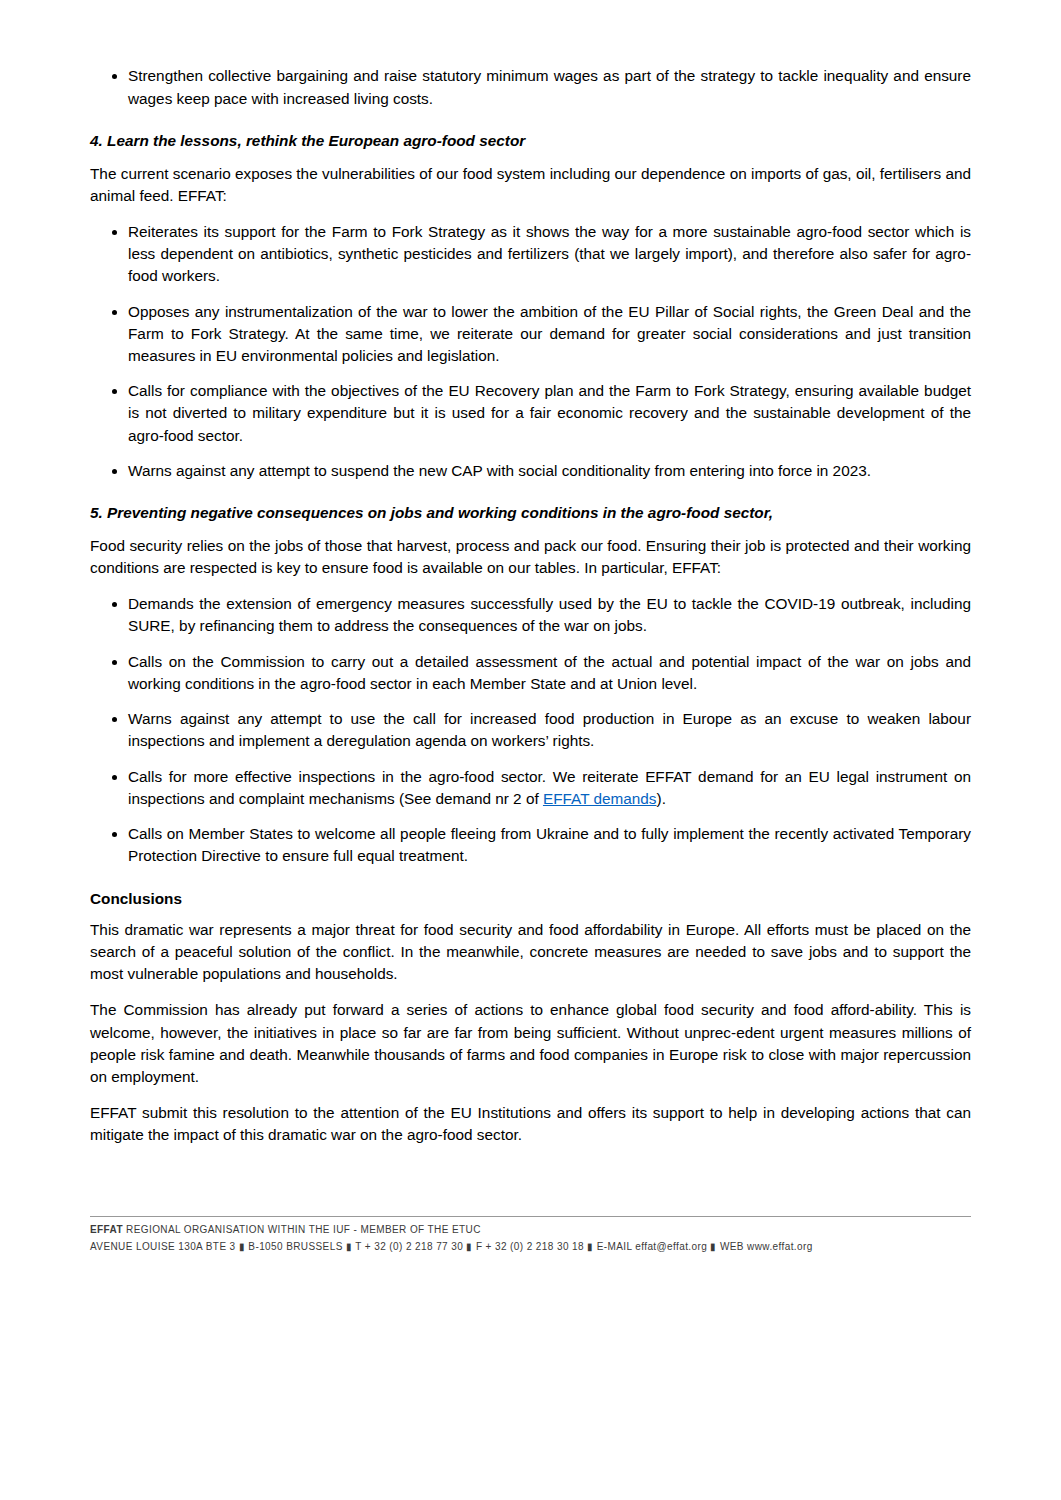Strengthen collective bargaining and raise statutory minimum wages as part of the strategy to tackle inequality and ensure wages keep pace with increased living costs.
4. Learn the lessons, rethink the European agro-food sector
The current scenario exposes the vulnerabilities of our food system including our dependence on imports of gas, oil, fertilisers and animal feed. EFFAT:
Reiterates its support for the Farm to Fork Strategy as it shows the way for a more sustainable agro-food sector which is less dependent on antibiotics, synthetic pesticides and fertilizers (that we largely import), and therefore also safer for agro-food workers.
Opposes any instrumentalization of the war to lower the ambition of the EU Pillar of Social rights, the Green Deal and the Farm to Fork Strategy. At the same time, we reiterate our demand for greater social considerations and just transition measures in EU environmental policies and legislation.
Calls for compliance with the objectives of the EU Recovery plan and the Farm to Fork Strategy, ensuring available budget is not diverted to military expenditure but it is used for a fair economic recovery and the sustainable development of the agro-food sector.
Warns against any attempt to suspend the new CAP with social conditionality from entering into force in 2023.
5. Preventing negative consequences on jobs and working conditions in the agro-food sector,
Food security relies on the jobs of those that harvest, process and pack our food. Ensuring their job is protected and their working conditions are respected is key to ensure food is available on our tables. In particular, EFFAT:
Demands the extension of emergency measures successfully used by the EU to tackle the COVID-19 outbreak, including SURE, by refinancing them to address the consequences of the war on jobs.
Calls on the Commission to carry out a detailed assessment of the actual and potential impact of the war on jobs and working conditions in the agro-food sector in each Member State and at Union level.
Warns against any attempt to use the call for increased food production in Europe as an excuse to weaken labour inspections and implement a deregulation agenda on workers’ rights.
Calls for more effective inspections in the agro-food sector. We reiterate EFFAT demand for an EU legal instrument on inspections and complaint mechanisms (See demand nr 2 of EFFAT demands).
Calls on Member States to welcome all people fleeing from Ukraine and to fully implement the recently activated Temporary Protection Directive to ensure full equal treatment.
Conclusions
This dramatic war represents a major threat for food security and food affordability in Europe. All efforts must be placed on the search of a peaceful solution of the conflict. In the meanwhile, concrete measures are needed to save jobs and to support the most vulnerable populations and households.
The Commission has already put forward a series of actions to enhance global food security and food afford-ability. This is welcome, however, the initiatives in place so far are far from being sufficient. Without unprec-edent urgent measures millions of people risk famine and death. Meanwhile thousands of farms and food companies in Europe risk to close with major repercussion on employment.
EFFAT submit this resolution to the attention of the EU Institutions and offers its support to help in developing actions that can mitigate the impact of this dramatic war on the agro-food sector.
EFFAT REGIONAL ORGANISATION WITHIN THE IUF - MEMBER OF THE ETUC
AVENUE LOUISE 130A BTE 3 ▮ B-1050 BRUSSELS ▮ T + 32 (0) 2 218 77 30 ▮ F + 32 (0) 2 218 30 18 ▮ E-MAIL effat@effat.org ▮ WEB www.effat.org